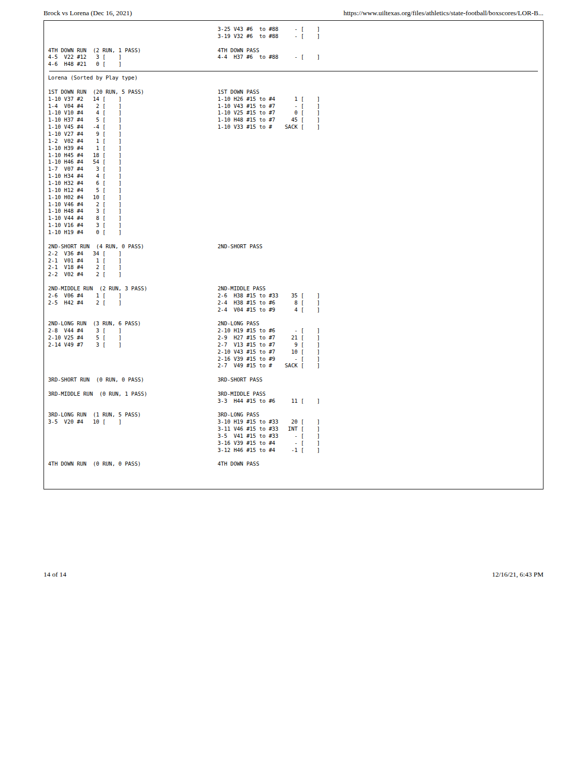Brock vs Lorena (Dec 16, 2021)
https://www.uiltexas.org/files/athletics/state-football/boxscores/LOR-B...
                                                     3-25 V43 #6  to #88     - [    ]
                                                     3-19 V32 #6  to #88     - [    ]

4TH DOWN RUN  (2 RUN, 1 PASS)                        4TH DOWN PASS
4-5  V22 #12   3 [    ]                              4-4  H37 #6  to #88     - [    ]
4-6  H48 #21   0 [    ]
Lorena (Sorted by Play type)

1ST DOWN RUN  (20 RUN, 5 PASS)                       1ST DOWN PASS
1-10 V37 #2   14 [    ]                              1-10 H26 #15 to #4      1 [    ]
1-4  V04 #4    2 [    ]                              1-10 V43 #15 to #7      - [    ]
1-10 V10 #4    4 [    ]                              1-10 V25 #15 to #7      0 [    ]
1-10 H37 #4    5 [    ]                              1-10 H48 #15 to #7     45 [    ]
1-10 V45 #4   -4 [    ]                              1-10 V33 #15 to #    SACK [    ]
1-10 V27 #4    9 [    ]
1-2  V02 #4    1 [    ]
1-10 H39 #4    1 [    ]
1-10 H45 #4   18 [    ]
1-10 H46 #4   54 [    ]
1-7  V07 #4    3 [    ]
1-10 H34 #4    4 [    ]
1-10 H32 #4    6 [    ]
1-10 H12 #4    5 [    ]
1-10 H02 #4   10 [    ]
1-10 V46 #4    2 [    ]
1-10 H48 #4    3 [    ]
1-10 V44 #4    8 [    ]
1-10 V16 #4    3 [    ]
1-10 H19 #4    0 [    ]

2ND-SHORT RUN  (4 RUN, 0 PASS)                       2ND-SHORT PASS
2-2  V36 #4   34 [    ]
2-1  V01 #4    1 [    ]
2-1  V18 #4    2 [    ]
2-2  V02 #4    2 [    ]

2ND-MIDDLE RUN  (2 RUN, 3 PASS)                      2ND-MIDDLE PASS
2-6  V06 #4    1 [    ]                              2-6  H38 #15 to #33    35 [    ]
2-5  H42 #4    2 [    ]                              2-4  H38 #15 to #6      8 [    ]
                                                     2-4  V04 #15 to #9      4 [    ]

2ND-LONG RUN  (3 RUN, 6 PASS)                        2ND-LONG PASS
2-8  V44 #4    3 [    ]                              2-10 H19 #15 to #6      - [    ]
2-10 V25 #4    5 [    ]                              2-9  H27 #15 to #7     21 [    ]
2-14 V49 #7    3 [    ]                              2-7  V13 #15 to #7      9 [    ]
                                                     2-10 V43 #15 to #7     10 [    ]
                                                     2-16 V39 #15 to #9      - [    ]
                                                     2-7  V49 #15 to #    SACK [    ]

3RD-SHORT RUN  (0 RUN, 0 PASS)                       3RD-SHORT PASS

3RD-MIDDLE RUN  (0 RUN, 1 PASS)                      3RD-MIDDLE PASS
                                                     3-3  H44 #15 to #6     11 [    ]

3RD-LONG RUN  (1 RUN, 5 PASS)                        3RD-LONG PASS
3-5  V20 #4   10 [    ]                              3-10 H19 #15 to #33    20 [    ]
                                                     3-11 V46 #15 to #33   INT [    ]
                                                     3-5  V41 #15 to #33     - [    ]
                                                     3-16 V39 #15 to #4      - [    ]
                                                     3-12 H46 #15 to #4     -1 [    ]

4TH DOWN RUN  (0 RUN, 0 PASS)                        4TH DOWN PASS
14 of 14
12/16/21, 6:43 PM